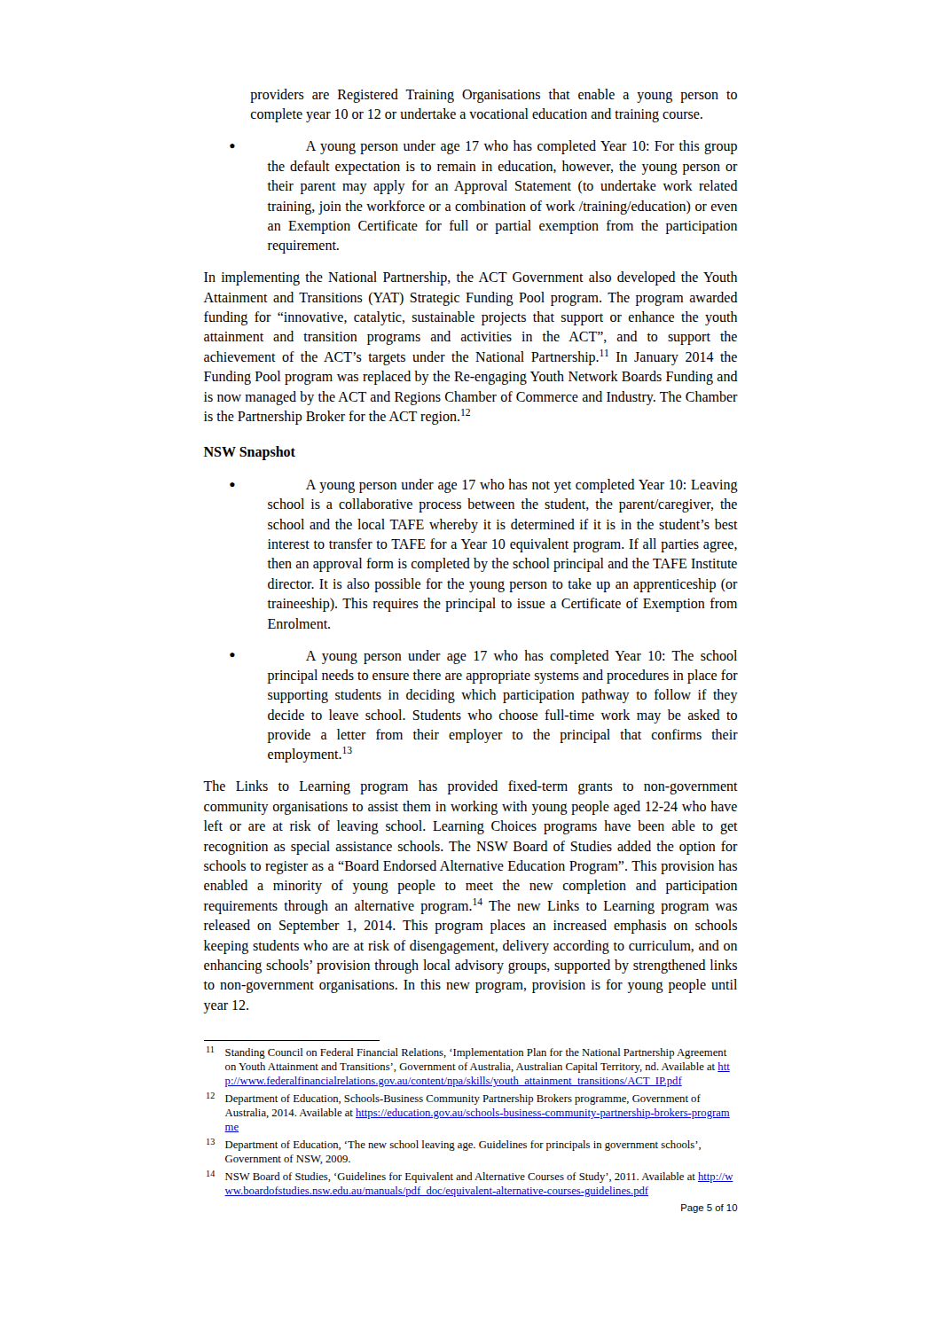providers are Registered Training Organisations that enable a young person to complete year 10 or 12 or undertake a vocational education and training course.
A young person under age 17 who has completed Year 10: For this group the default expectation is to remain in education, however, the young person or their parent may apply for an Approval Statement (to undertake work related training, join the workforce or a combination of work /training/education) or even an Exemption Certificate for full or partial exemption from the participation requirement.
In implementing the National Partnership, the ACT Government also developed the Youth Attainment and Transitions (YAT) Strategic Funding Pool program. The program awarded funding for “innovative, catalytic, sustainable projects that support or enhance the youth attainment and transition programs and activities in the ACT”, and to support the achievement of the ACT’s targets under the National Partnership.11 In January 2014 the Funding Pool program was replaced by the Re-engaging Youth Network Boards Funding and is now managed by the ACT and Regions Chamber of Commerce and Industry. The Chamber is the Partnership Broker for the ACT region.12
NSW Snapshot
A young person under age 17 who has not yet completed Year 10: Leaving school is a collaborative process between the student, the parent/caregiver, the school and the local TAFE whereby it is determined if it is in the student’s best interest to transfer to TAFE for a Year 10 equivalent program. If all parties agree, then an approval form is completed by the school principal and the TAFE Institute director. It is also possible for the young person to take up an apprenticeship (or traineeship). This requires the principal to issue a Certificate of Exemption from Enrolment.
A young person under age 17 who has completed Year 10: The school principal needs to ensure there are appropriate systems and procedures in place for supporting students in deciding which participation pathway to follow if they decide to leave school. Students who choose full-time work may be asked to provide a letter from their employer to the principal that confirms their employment.13
The Links to Learning program has provided fixed-term grants to non-government community organisations to assist them in working with young people aged 12-24 who have left or are at risk of leaving school. Learning Choices programs have been able to get recognition as special assistance schools. The NSW Board of Studies added the option for schools to register as a “Board Endorsed Alternative Education Program”. This provision has enabled a minority of young people to meet the new completion and participation requirements through an alternative program.14 The new Links to Learning program was released on September 1, 2014. This program places an increased emphasis on schools keeping students who are at risk of disengagement, delivery according to curriculum, and on enhancing schools’ provision through local advisory groups, supported by strengthened links to non-government organisations. In this new program, provision is for young people until year 12.
Standing Council on Federal Financial Relations, ‘Implementation Plan for the National Partnership Agreement on Youth Attainment and Transitions’, Government of Australia, Australian Capital Territory, nd. Available at http://www.federalfinancialrelations.gov.au/content/npa/skills/youth_attainment_transitions/ACT_IP.pdf
Department of Education, Schools-Business Community Partnership Brokers programme, Government of Australia, 2014. Available at https://education.gov.au/schools-business-community-partnership-brokers-programme
Department of Education, ‘The new school leaving age. Guidelines for principals in government schools’, Government of NSW, 2009.
NSW Board of Studies, ‘Guidelines for Equivalent and Alternative Courses of Study’, 2011. Available at http://www.boardofstudies.nsw.edu.au/manuals/pdf_doc/equivalent-alternative-courses-guidelines.pdf
Page 5 of 10